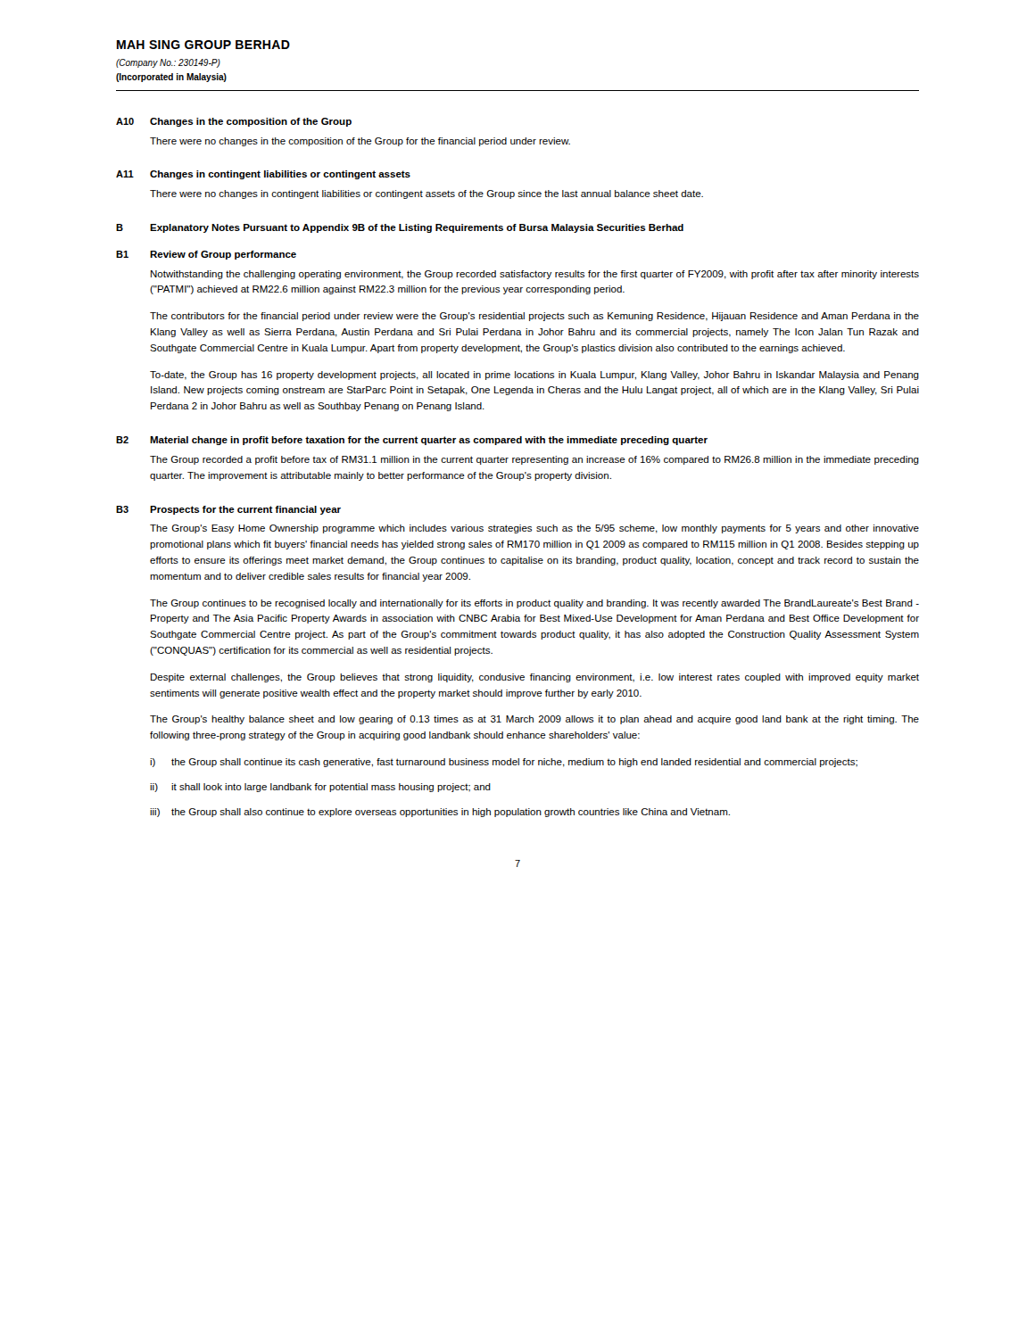MAH SING GROUP BERHAD
(Company No.: 230149-P)
(Incorporated in Malaysia)
A10
Changes in the composition of the Group
There were no changes in the composition of the Group for the financial period under review.
A11
Changes in contingent liabilities or contingent assets
There were no changes in contingent liabilities or contingent assets of the Group since the last annual balance sheet date.
B
Explanatory Notes Pursuant to Appendix 9B of the Listing Requirements of Bursa Malaysia Securities Berhad
B1
Review of Group performance
Notwithstanding the challenging operating environment, the Group recorded satisfactory results for the first quarter of FY2009, with profit after tax after minority interests ("PATMI") achieved at RM22.6 million against RM22.3 million for the previous year corresponding period.
The contributors for the financial period under review were the Group's residential projects such as Kemuning Residence, Hijauan Residence and Aman Perdana in the Klang Valley as well as Sierra Perdana, Austin Perdana and Sri Pulai Perdana in Johor Bahru and its commercial projects, namely The Icon Jalan Tun Razak and Southgate Commercial Centre in Kuala Lumpur. Apart from property development, the Group's plastics division also contributed to the earnings achieved.
To-date, the Group has 16 property development projects, all located in prime locations in Kuala Lumpur, Klang Valley, Johor Bahru in Iskandar Malaysia and Penang Island. New projects coming onstream are StarParc Point in Setapak, One Legenda in Cheras and the Hulu Langat project, all of which are in the Klang Valley, Sri Pulai Perdana 2 in Johor Bahru as well as Southbay Penang on Penang Island.
B2
Material change in profit before taxation for the current quarter as compared with the immediate preceding quarter
The Group recorded a profit before tax of RM31.1 million in the current quarter representing an increase of 16% compared to RM26.8 million in the immediate preceding quarter. The improvement is attributable mainly to better performance of the Group's property division.
B3
Prospects for the current financial year
The Group's Easy Home Ownership programme which includes various strategies such as the 5/95 scheme, low monthly payments for 5 years and other innovative promotional plans which fit buyers' financial needs has yielded strong sales of RM170 million in Q1 2009 as compared to RM115 million in Q1 2008. Besides stepping up efforts to ensure its offerings meet market demand, the Group continues to capitalise on its branding, product quality, location, concept and track record to sustain the momentum and to deliver credible sales results for financial year 2009.
The Group continues to be recognised locally and internationally for its efforts in product quality and branding. It was recently awarded The BrandLaureate's Best Brand - Property and The Asia Pacific Property Awards in association with CNBC Arabia for Best Mixed-Use Development for Aman Perdana and Best Office Development for Southgate Commercial Centre project. As part of the Group's commitment towards product quality, it has also adopted the Construction Quality Assessment System ("CONQUAS") certification for its commercial as well as residential projects.
Despite external challenges, the Group believes that strong liquidity, condusive financing environment, i.e. low interest rates coupled with improved equity market sentiments will generate positive wealth effect and the property market should improve further by early 2010.
The Group's healthy balance sheet and low gearing of 0.13 times as at 31 March 2009 allows it to plan ahead and acquire good land bank at the right timing. The following three-prong strategy of the Group in acquiring good landbank should enhance shareholders' value:
the Group shall continue its cash generative, fast turnaround business model for niche, medium to high end landed residential and commercial projects;
it shall look into large landbank for potential mass housing project; and
the Group shall also continue to explore overseas opportunities in high population growth countries like China and Vietnam.
7